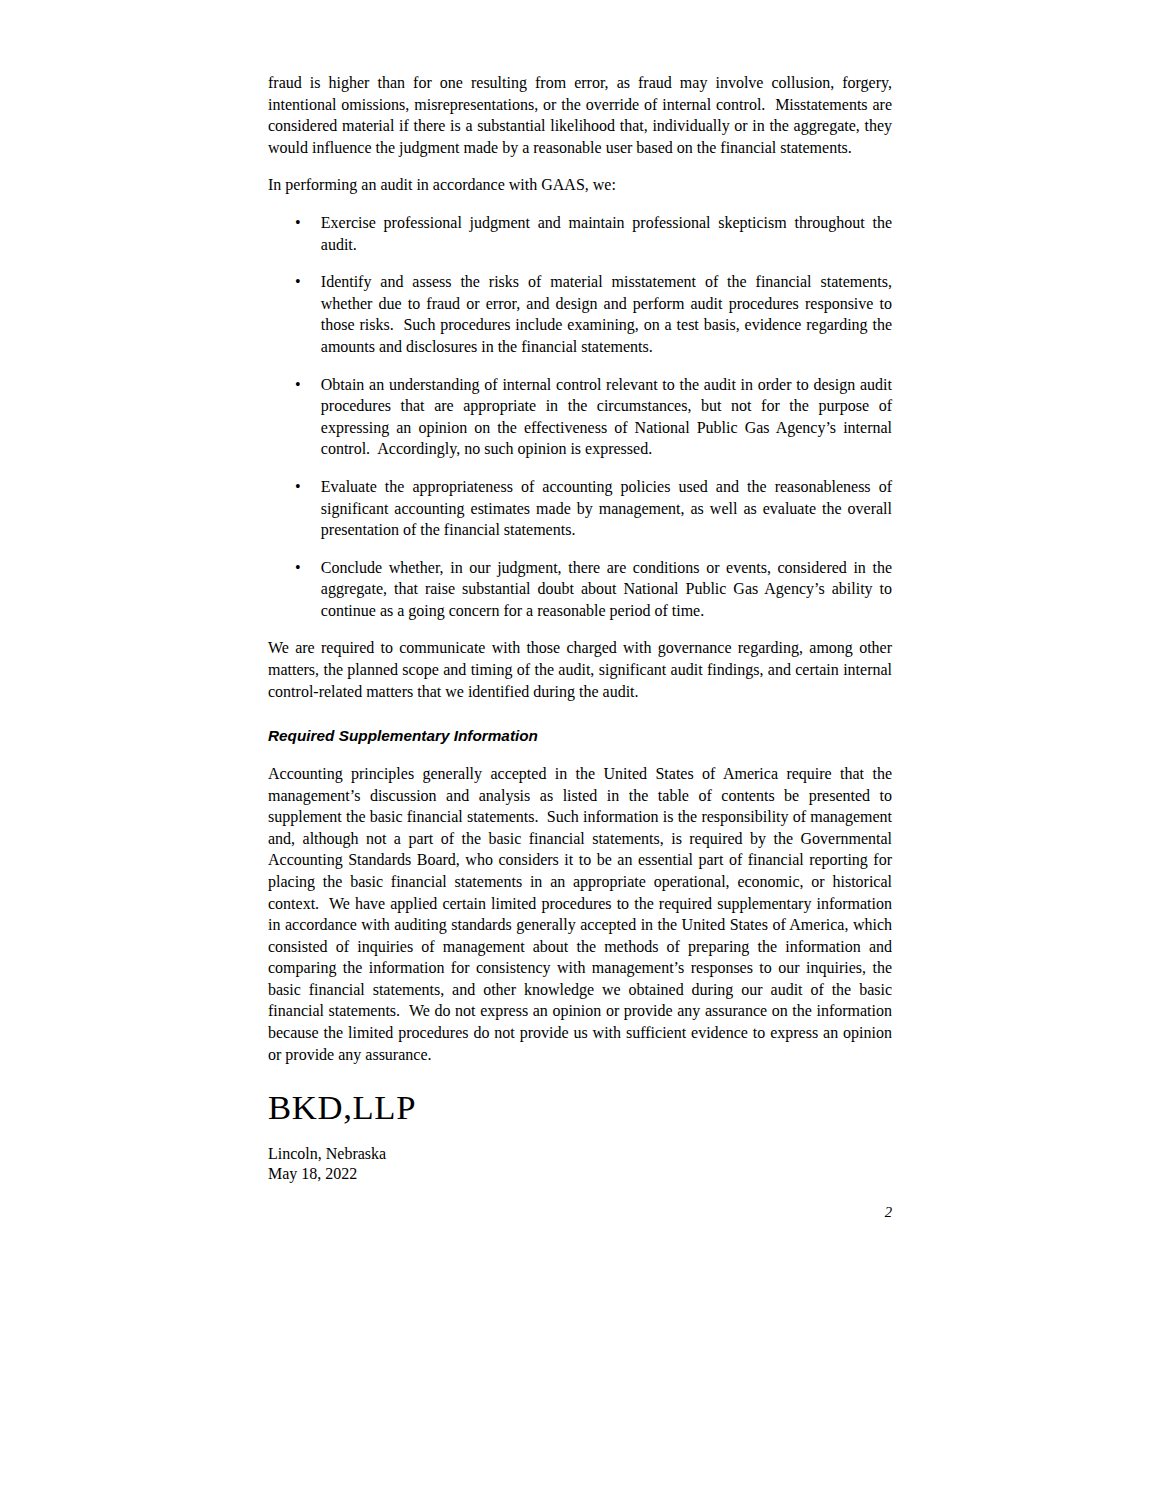fraud is higher than for one resulting from error, as fraud may involve collusion, forgery, intentional omissions, misrepresentations, or the override of internal control. Misstatements are considered material if there is a substantial likelihood that, individually or in the aggregate, they would influence the judgment made by a reasonable user based on the financial statements.
In performing an audit in accordance with GAAS, we:
Exercise professional judgment and maintain professional skepticism throughout the audit.
Identify and assess the risks of material misstatement of the financial statements, whether due to fraud or error, and design and perform audit procedures responsive to those risks. Such procedures include examining, on a test basis, evidence regarding the amounts and disclosures in the financial statements.
Obtain an understanding of internal control relevant to the audit in order to design audit procedures that are appropriate in the circumstances, but not for the purpose of expressing an opinion on the effectiveness of National Public Gas Agency’s internal control. Accordingly, no such opinion is expressed.
Evaluate the appropriateness of accounting policies used and the reasonableness of significant accounting estimates made by management, as well as evaluate the overall presentation of the financial statements.
Conclude whether, in our judgment, there are conditions or events, considered in the aggregate, that raise substantial doubt about National Public Gas Agency’s ability to continue as a going concern for a reasonable period of time.
We are required to communicate with those charged with governance regarding, among other matters, the planned scope and timing of the audit, significant audit findings, and certain internal control-related matters that we identified during the audit.
Required Supplementary Information
Accounting principles generally accepted in the United States of America require that the management’s discussion and analysis as listed in the table of contents be presented to supplement the basic financial statements. Such information is the responsibility of management and, although not a part of the basic financial statements, is required by the Governmental Accounting Standards Board, who considers it to be an essential part of financial reporting for placing the basic financial statements in an appropriate operational, economic, or historical context. We have applied certain limited procedures to the required supplementary information in accordance with auditing standards generally accepted in the United States of America, which consisted of inquiries of management about the methods of preparing the information and comparing the information for consistency with management’s responses to our inquiries, the basic financial statements, and other knowledge we obtained during our audit of the basic financial statements. We do not express an opinion or provide any assurance on the information because the limited procedures do not provide us with sufficient evidence to express an opinion or provide any assurance.
BKD,LLP
Lincoln, Nebraska
May 18, 2022
2